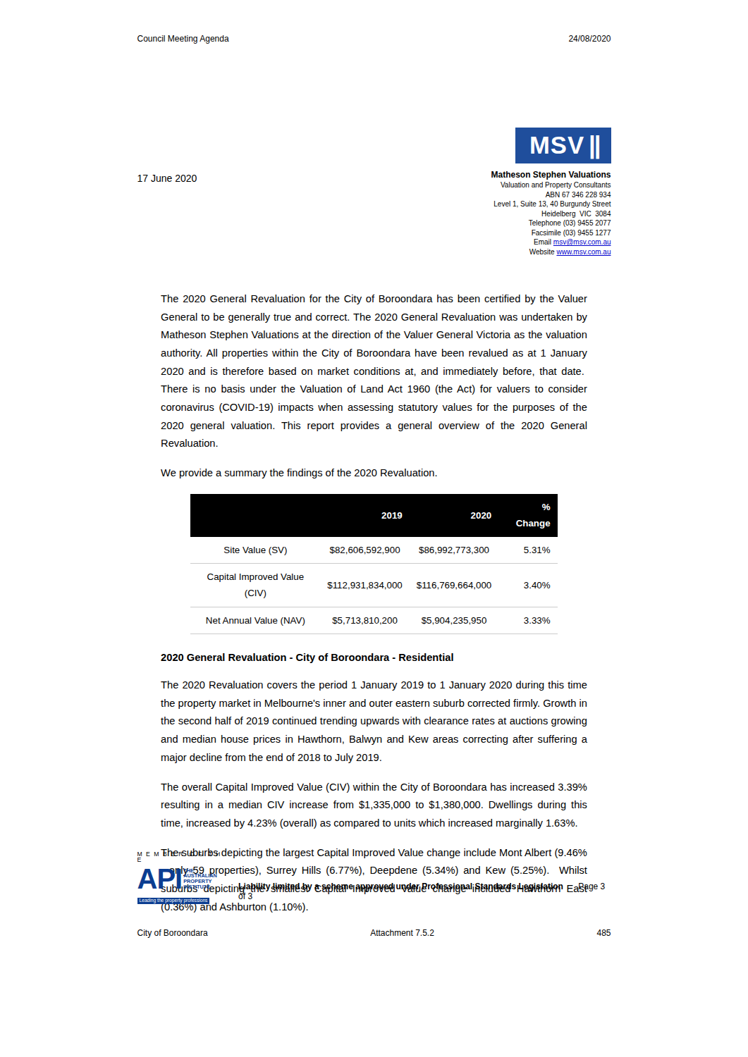Council Meeting Agenda
24/08/2020
MSV||
Matheson Stephen Valuations
Valuation and Property Consultants
ABN 67 346 228 934
Level 1, Suite 13, 40 Burgundy Street
Heidelberg VIC 3084
Telephone (03) 9455 2077
Facsimile (03) 9455 1277
Email msv@msv.com.au
Website www.msv.com.au
17 June 2020
The 2020 General Revaluation for the City of Boroondara has been certified by the Valuer General to be generally true and correct. The 2020 General Revaluation was undertaken by Matheson Stephen Valuations at the direction of the Valuer General Victoria as the valuation authority. All properties within the City of Boroondara have been revalued as at 1 January 2020 and is therefore based on market conditions at, and immediately before, that date. There is no basis under the Valuation of Land Act 1960 (the Act) for valuers to consider coronavirus (COVID-19) impacts when assessing statutory values for the purposes of the 2020 general valuation. This report provides a general overview of the 2020 General Revaluation.
We provide a summary the findings of the 2020 Revaluation.
| | 2019 | 2020 | % Change |
| --- | --- | --- | --- |
| Site Value (SV) | $82,606,592,900 | $86,992,773,300 | 5.31% |
| Capital Improved Value (CIV) | $112,931,834,000 | $116,769,664,000 | 3.40% |
| Net Annual Value (NAV) | $5,713,810,200 | $5,904,235,950 | 3.33% |
2020 General Revaluation - City of Boroondara - Residential
The 2020 Revaluation covers the period 1 January 2019 to 1 January 2020 during this time the property market in Melbourne's inner and outer eastern suburb corrected firmly. Growth in the second half of 2019 continued trending upwards with clearance rates at auctions growing and median house prices in Hawthorn, Balwyn and Kew areas correcting after suffering a major decline from the end of 2018 to July 2019.
The overall Capital Improved Value (CIV) within the City of Boroondara has increased 3.39% resulting in a median CIV increase from $1,335,000 to $1,380,000. Dwellings during this time, increased by 4.23% (overall) as compared to units which increased marginally 1.63%.
The suburbs depicting the largest Capital Improved Value change include Mont Albert (9.46% - only 59 properties), Surrey Hills (6.77%), Deepdene (5.34%) and Kew (5.25%). Whilst suburbs depicting the smallest Capital Improved Value change included Hawthorn East (0.36%) and Ashburton (1.10%).
M E M B E R O F T H E
API THE
AUSTRALIAN
PROPERTY
INSTITUTE
Leading the property professions
Liability limited by a scheme approved under Professional Standards Legislation Page 3 of 3
City of Boroondara
Attachment 7.5.2
485